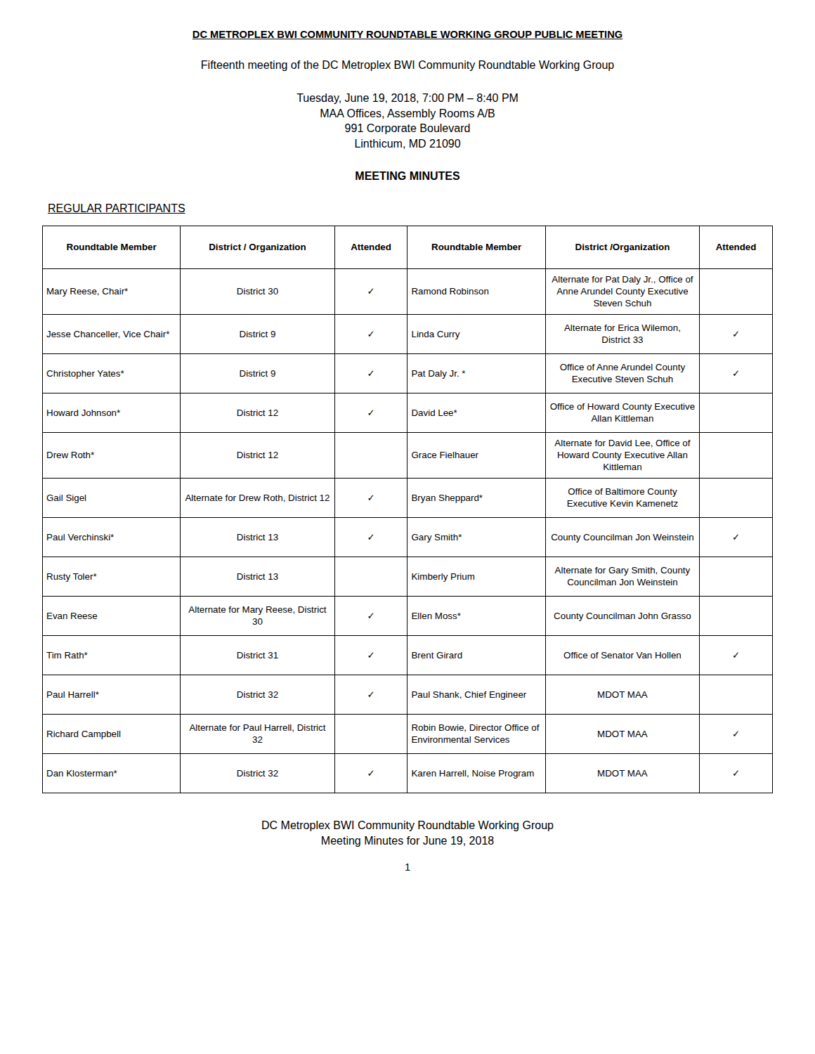DC METROPLEX BWI COMMUNITY ROUNDTABLE WORKING GROUP PUBLIC MEETING
Fifteenth meeting of the DC Metroplex BWI Community Roundtable Working Group
Tuesday, June 19, 2018, 7:00 PM – 8:40 PM
MAA Offices, Assembly Rooms A/B
991 Corporate Boulevard
Linthicum, MD 21090
MEETING MINUTES
REGULAR PARTICIPANTS
| Roundtable Member | District / Organization | Attended | Roundtable Member | District /Organization | Attended |
| --- | --- | --- | --- | --- | --- |
| Mary Reese, Chair* | District 30 | ✓ | Ramond Robinson | Alternate for Pat Daly Jr., Office of Anne Arundel County Executive Steven Schuh | |
| Jesse Chanceller, Vice Chair* | District 9 | ✓ | Linda Curry | Alternate for Erica Wilemon, District 33 | ✓ |
| Christopher Yates* | District 9 | ✓ | Pat Daly Jr. * | Office of Anne Arundel County Executive Steven Schuh | ✓ |
| Howard Johnson* | District 12 | ✓ | David Lee* | Office of Howard County Executive Allan Kittleman | |
| Drew Roth* | District 12 | | Grace Fielhauer | Alternate for David Lee, Office of Howard County Executive Allan Kittleman | |
| Gail Sigel | Alternate for Drew Roth, District 12 | ✓ | Bryan Sheppard* | Office of Baltimore County Executive Kevin Kamenetz | |
| Paul Verchinski* | District 13 | ✓ | Gary Smith* | County Councilman Jon Weinstein | ✓ |
| Rusty Toler* | District 13 | | Kimberly Prium | Alternate for Gary Smith, County Councilman Jon Weinstein | |
| Evan Reese | Alternate for Mary Reese, District 30 | ✓ | Ellen Moss* | County Councilman John Grasso | |
| Tim Rath* | District 31 | ✓ | Brent Girard | Office of Senator Van Hollen | ✓ |
| Paul Harrell* | District 32 | ✓ | Paul Shank, Chief Engineer | MDOT MAA | |
| Richard Campbell | Alternate for Paul Harrell, District 32 | | Robin Bowie, Director Office of Environmental Services | MDOT MAA | ✓ |
| Dan Klosterman* | District 32 | ✓ | Karen Harrell, Noise Program | MDOT MAA | ✓ |
DC Metroplex BWI Community Roundtable Working Group
Meeting Minutes for June 19, 2018
1